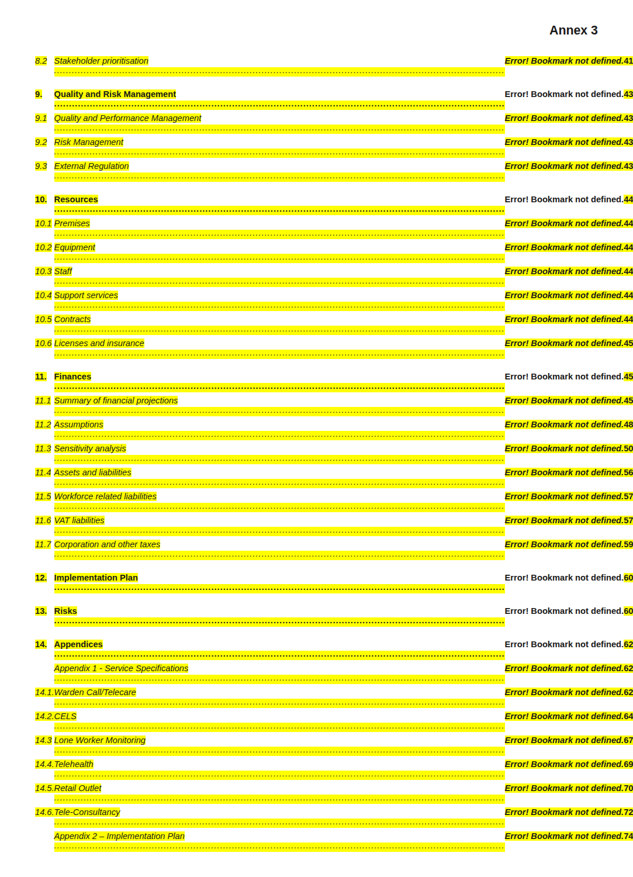Annex 3
| 8.2 | Stakeholder prioritisation | Error! Bookmark not defined. 41 |
| 9. | Quality and Risk Management | Error! Bookmark not defined. 43 |
| 9.1 | Quality and Performance Management | Error! Bookmark not defined. 43 |
| 9.2 | Risk Management | Error! Bookmark not defined. 43 |
| 9.3 | External Regulation | Error! Bookmark not defined. 43 |
| 10. | Resources | Error! Bookmark not defined. 44 |
| 10.1 | Premises | Error! Bookmark not defined. 44 |
| 10.2 | Equipment | Error! Bookmark not defined. 44 |
| 10.3 | Staff | Error! Bookmark not defined. 44 |
| 10.4 | Support services | Error! Bookmark not defined. 44 |
| 10.5 | Contracts | Error! Bookmark not defined. 44 |
| 10.6 | Licenses and insurance | Error! Bookmark not defined. 45 |
| 11. | Finances | Error! Bookmark not defined. 45 |
| 11.1 | Summary of financial projections | Error! Bookmark not defined. 45 |
| 11.2 | Assumptions | Error! Bookmark not defined. 48 |
| 11.3 | Sensitivity analysis | Error! Bookmark not defined. 50 |
| 11.4 | Assets and liabilities | Error! Bookmark not defined. 56 |
| 11.5 | Workforce related liabilities | Error! Bookmark not defined. 57 |
| 11.6 | VAT liabilities | Error! Bookmark not defined. 57 |
| 11.7 | Corporation and other taxes | Error! Bookmark not defined. 59 |
| 12. | Implementation Plan | Error! Bookmark not defined. 60 |
| 13. | Risks | Error! Bookmark not defined. 60 |
| 14. | Appendices | Error! Bookmark not defined. 62 |
| | Appendix 1 - Service Specifications | Error! Bookmark not defined. 62 |
| 14.1. | Warden Call/Telecare | Error! Bookmark not defined. 62 |
| 14.2. | CELS | Error! Bookmark not defined. 64 |
| 14.3 | Lone Worker Monitoring | Error! Bookmark not defined. 67 |
| 14.4. | Telehealth | Error! Bookmark not defined. 69 |
| 14.5. | Retail Outlet | Error! Bookmark not defined. 70 |
| 14.6. | Tele-Consultancy | Error! Bookmark not defined. 72 |
| | Appendix 2 – Implementation Plan | Error! Bookmark not defined. 74 |